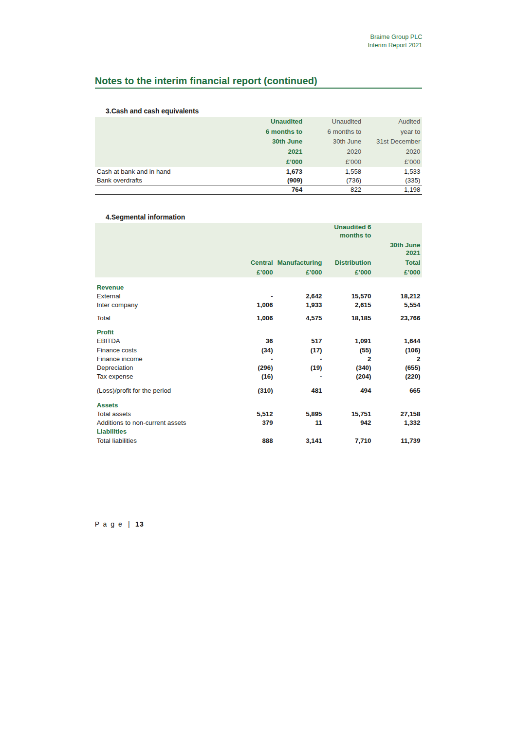Braime Group PLC
Interim Report 2021
Notes to the interim financial report (continued)
3. Cash and cash equivalents
| | Unaudited | Unaudited | Audited |
| | 6 months to | 6 months to | year to |
| | 30th June | 30th June | 31st December |
| | 2021 | 2020 | 2020 |
| | £’000 | £’000 | £’000 |
| Cash at bank and in hand | 1,673 | 1,558 | 1,533 |
| Bank overdrafts | (909) | (736) | (335) |
| | 764 | 822 | 1,198 |
4. Segmental information
| | | | Unaudited 6 months to | |
| | | | | 30th June 2021 |
| | Central | Manufacturing | Distribution | Total |
| | £’000 | £’000 | £’000 | £’000 |
| Revenue | | | | |
| External | - | 2,642 | 15,570 | 18,212 |
| Inter company | 1,006 | 1,933 | 2,615 | 5,554 |
| Total | 1,006 | 4,575 | 18,185 | 23,766 |
| Profit | | | | |
| EBITDA | 36 | 517 | 1,091 | 1,644 |
| Finance costs | (34) | (17) | (55) | (106) |
| Finance income | - | - | 2 | 2 |
| Depreciation | (296) | (19) | (340) | (655) |
| Tax expense | (16) | - | (204) | (220) |
| (Loss)/profit for the period | (310) | 481 | 494 | 665 |
| Assets | | | | |
| Total assets | 5,512 | 5,895 | 15,751 | 27,158 |
| Additions to non-current assets | 379 | 11 | 942 | 1,332 |
| Liabilities | | | | |
| Total liabilities | 888 | 3,141 | 7,710 | 11,739 |
P a g e | 13